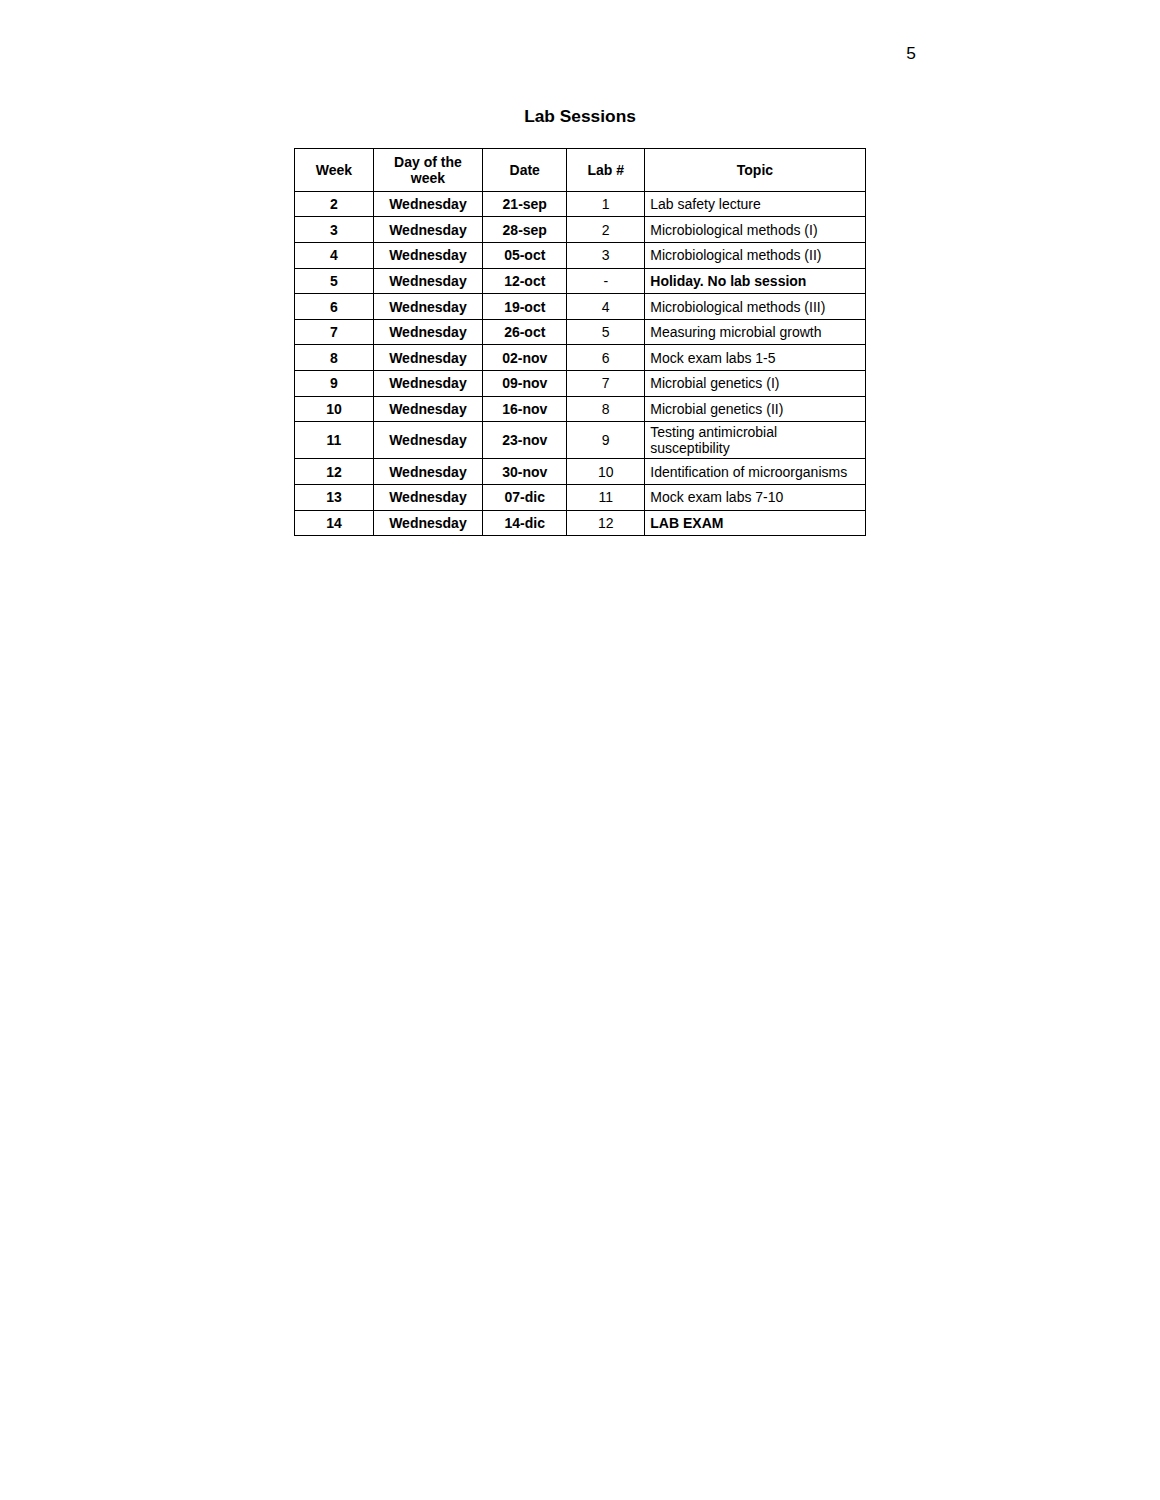5
Lab Sessions
| Week | Day of the week | Date | Lab # | Topic |
| --- | --- | --- | --- | --- |
| 2 | Wednesday | 21-sep | 1 | Lab safety lecture |
| 3 | Wednesday | 28-sep | 2 | Microbiological methods (I) |
| 4 | Wednesday | 05-oct | 3 | Microbiological methods (II) |
| 5 | Wednesday | 12-oct | - | Holiday. No lab session |
| 6 | Wednesday | 19-oct | 4 | Microbiological methods (III) |
| 7 | Wednesday | 26-oct | 5 | Measuring microbial growth |
| 8 | Wednesday | 02-nov | 6 | Mock exam labs 1-5 |
| 9 | Wednesday | 09-nov | 7 | Microbial genetics (I) |
| 10 | Wednesday | 16-nov | 8 | Microbial genetics (II) |
| 11 | Wednesday | 23-nov | 9 | Testing antimicrobial susceptibility |
| 12 | Wednesday | 30-nov | 10 | Identification of microorganisms |
| 13 | Wednesday | 07-dic | 11 | Mock exam labs 7-10 |
| 14 | Wednesday | 14-dic | 12 | LAB EXAM |